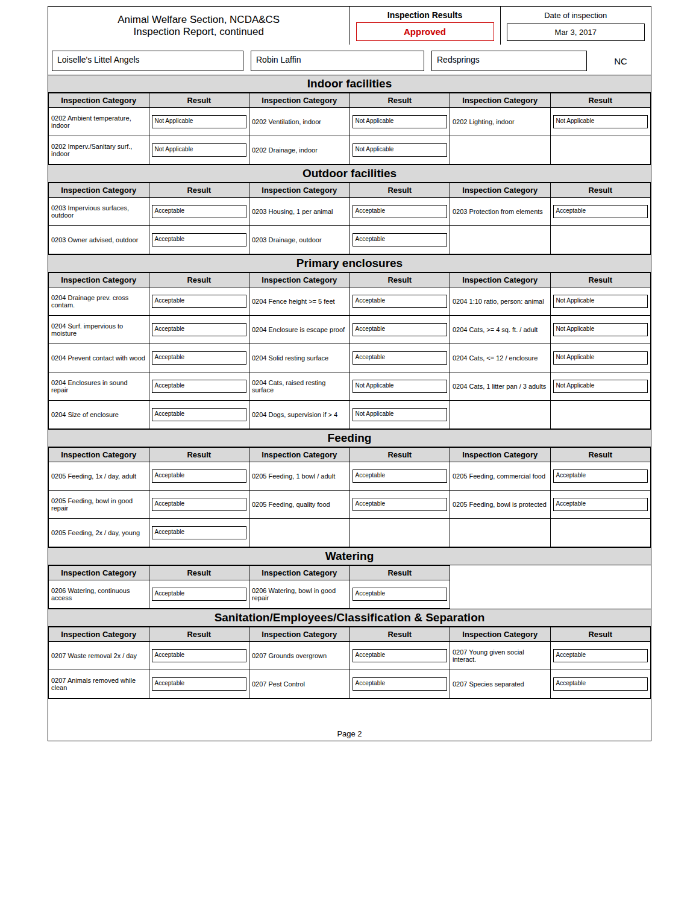Animal Welfare Section, NCDA&CS
Inspection Report, continued
Inspection Results
Approved
Date of inspection
Mar 3, 2017
Loiselle's Littel Angels
Robin Laffin
Redsprings
NC
Indoor facilities
| Inspection Category | Result | Inspection Category | Result | Inspection Category | Result |
| --- | --- | --- | --- | --- | --- |
| 0202 Ambient temperature, indoor | Not Applicable | 0202 Ventilation, indoor | Not Applicable | 0202 Lighting, indoor | Not Applicable |
| 0202 Imperv./Sanitary surf., indoor | Not Applicable | 0202 Drainage, indoor | Not Applicable | | |
Outdoor facilities
| Inspection Category | Result | Inspection Category | Result | Inspection Category | Result |
| --- | --- | --- | --- | --- | --- |
| 0203 Impervious surfaces, outdoor | Acceptable | 0203 Housing, 1 per animal | Acceptable | 0203 Protection from elements | Acceptable |
| 0203 Owner advised, outdoor | Acceptable | 0203 Drainage, outdoor | Acceptable | | |
Primary enclosures
| Inspection Category | Result | Inspection Category | Result | Inspection Category | Result |
| --- | --- | --- | --- | --- | --- |
| 0204 Drainage prev. cross contam. | Acceptable | 0204 Fence height >= 5 feet | Acceptable | 0204 1:10 ratio, person: animal | Not Applicable |
| 0204 Surf. impervious to moisture | Acceptable | 0204 Enclosure is escape proof | Acceptable | 0204 Cats, >= 4 sq. ft. / adult | Not Applicable |
| 0204 Prevent contact with wood | Acceptable | 0204 Solid resting surface | Acceptable | 0204 Cats, <= 12 / enclosure | Not Applicable |
| 0204 Enclosures in sound repair | Acceptable | 0204 Cats, raised resting surface | Not Applicable | 0204 Cats, 1 litter pan / 3 adults | Not Applicable |
| 0204 Size of enclosure | Acceptable | 0204 Dogs, supervision if > 4 | Not Applicable | | |
Feeding
| Inspection Category | Result | Inspection Category | Result | Inspection Category | Result |
| --- | --- | --- | --- | --- | --- |
| 0205 Feeding, 1x / day, adult | Acceptable | 0205 Feeding, 1 bowl / adult | Acceptable | 0205 Feeding, commercial food | Acceptable |
| 0205 Feeding, bowl in good repair | Acceptable | 0205 Feeding, quality food | Acceptable | 0205 Feeding, bowl is protected | Acceptable |
| 0205 Feeding, 2x / day, young | Acceptable | | | | |
Watering
| Inspection Category | Result | Inspection Category | Result | | |
| --- | --- | --- | --- | --- | --- |
| 0206 Watering, continuous access | Acceptable | 0206 Watering, bowl in good repair | Acceptable | | |
Sanitation/Employees/Classification & Separation
| Inspection Category | Result | Inspection Category | Result | Inspection Category | Result |
| --- | --- | --- | --- | --- | --- |
| 0207 Waste removal 2x / day | Acceptable | 0207 Grounds overgrown | Acceptable | 0207 Young given social interact. | Acceptable |
| 0207 Animals removed while clean | Acceptable | 0207 Pest Control | Acceptable | 0207 Species separated | Acceptable |
Page 2